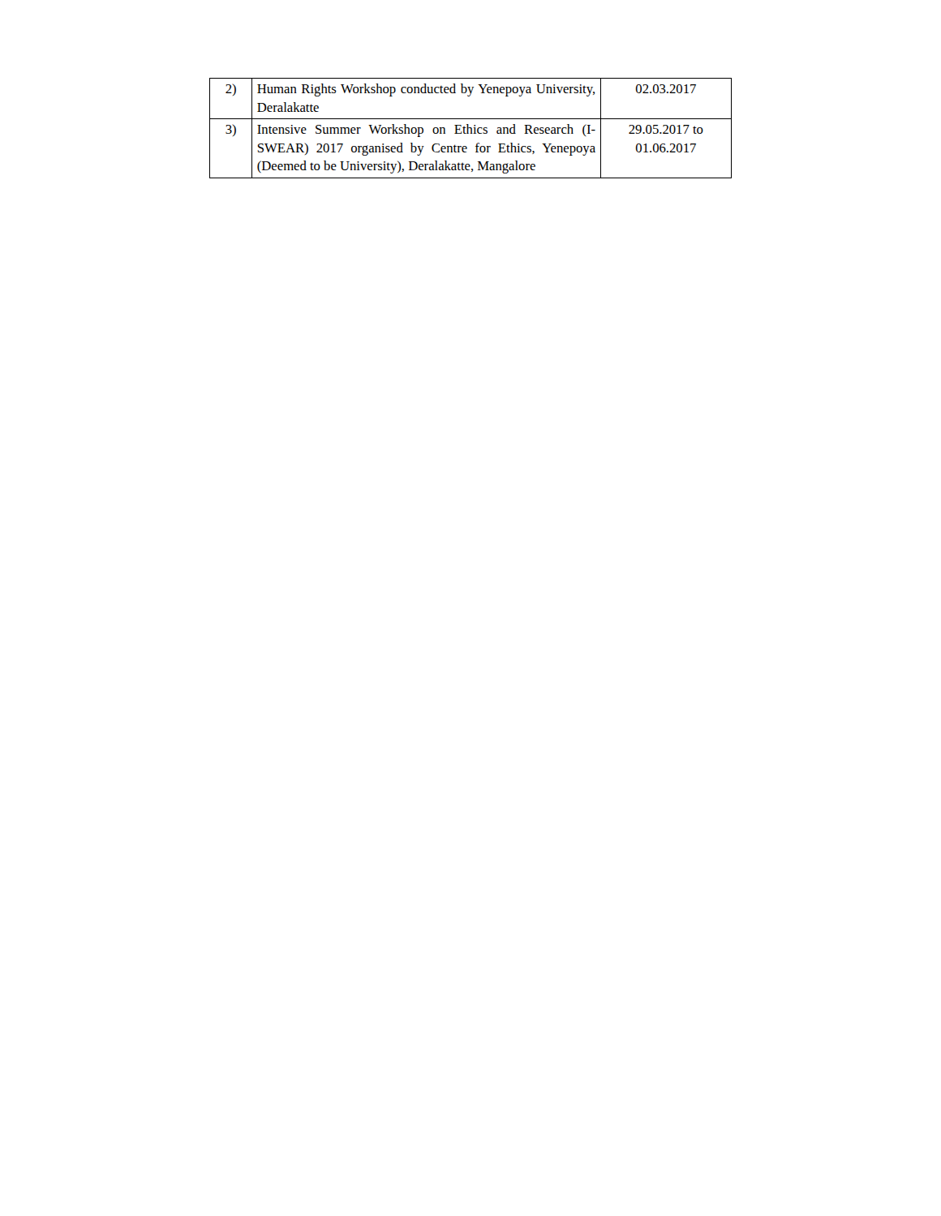| 2) | Human Rights Workshop conducted by Yenepoya University, Deralakatte | 02.03.2017 |
| 3) | Intensive Summer Workshop on Ethics and Research (I-SWEAR) 2017 organised by Centre for Ethics, Yenepoya (Deemed to be University), Deralakatte, Mangalore | 29.05.2017 to 01.06.2017 |